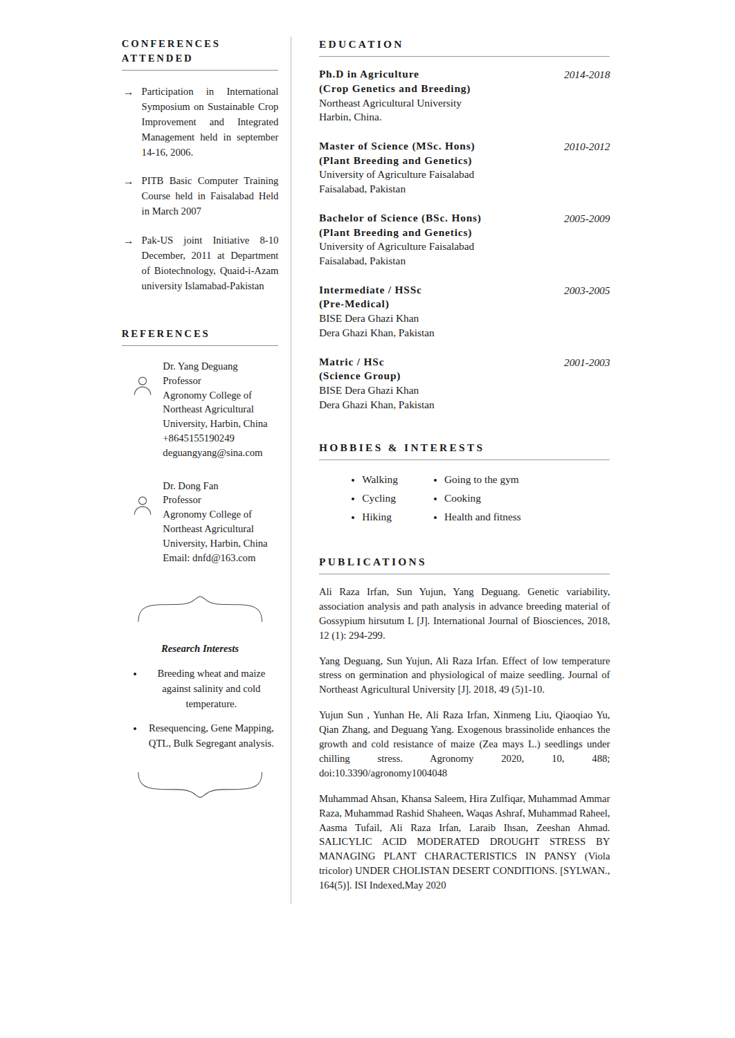Conferences Attended
Participation in International Symposium on Sustainable Crop Improvement and Integrated Management held in september 14-16, 2006.
PITB Basic Computer Training Course held in Faisalabad Held in March 2007
Pak-US joint Initiative 8-10 December, 2011 at Department of Biotechnology, Quaid-i-Azam university Islamabad-Pakistan
References
Dr. Yang Deguang
Professor
Agronomy College of Northeast Agricultural University, Harbin, China
+8645155190249
deguangyang@sina.com
Dr. Dong Fan
Professor
Agronomy College of Northeast Agricultural University, Harbin, China
Email: dnfd@163.com
Research Interests
Breeding wheat and maize against salinity and cold temperature.
Resequencing, Gene Mapping, QTL, Bulk Segregant analysis.
Education
Ph.D in Agriculture
(Crop Genetics and Breeding)
Northeast Agricultural University
Harbin, China.
2014-2018
Master of Science (MSc. Hons)
(Plant Breeding and Genetics)
University of Agriculture Faisalabad
Faisalabad, Pakistan
2010-2012
Bachelor of Science (BSc. Hons)
(Plant Breeding and Genetics)
University of Agriculture Faisalabad
Faisalabad, Pakistan
2005-2009
Intermediate / HSSc
(Pre-Medical)
BISE Dera Ghazi Khan
Dera Ghazi Khan, Pakistan
2003-2005
Matric / HSc
(Science Group)
BISE Dera Ghazi Khan
Dera Ghazi Khan, Pakistan
2001-2003
Hobbies & Interests
Walking
Cycling
Hiking
Going to the gym
Cooking
Health and fitness
Publications
Ali Raza Irfan, Sun Yujun, Yang Deguang. Genetic variability, association analysis and path analysis in advance breeding material of Gossypium hirsutum L [J]. International Journal of Biosciences, 2018, 12 (1): 294-299.
Yang Deguang, Sun Yujun, Ali Raza Irfan. Effect of low temperature stress on germination and physiological of maize seedling. Journal of Northeast Agricultural University [J]. 2018, 49 (5)1-10.
Yujun Sun , Yunhan He, Ali Raza Irfan, Xinmeng Liu, Qiaoqiao Yu, Qian Zhang, and Deguang Yang. Exogenous brassinolide enhances the growth and cold resistance of maize (Zea mays L.) seedlings under chilling stress. Agronomy 2020, 10, 488; doi:10.3390/agronomy1004048
Muhammad Ahsan, Khansa Saleem, Hira Zulfiqar, Muhammad Ammar Raza, Muhammad Rashid Shaheen, Waqas Ashraf, Muhammad Raheel, Aasma Tufail, Ali Raza Irfan, Laraib Ihsan, Zeeshan Ahmad. SALICYLIC ACID MODERATED DROUGHT STRESS BY MANAGING PLANT CHARACTERISTICS IN PANSY (Viola tricolor) UNDER CHOLISTAN DESERT CONDITIONS. [SYLWAN., 164(5)]. ISI Indexed,May 2020